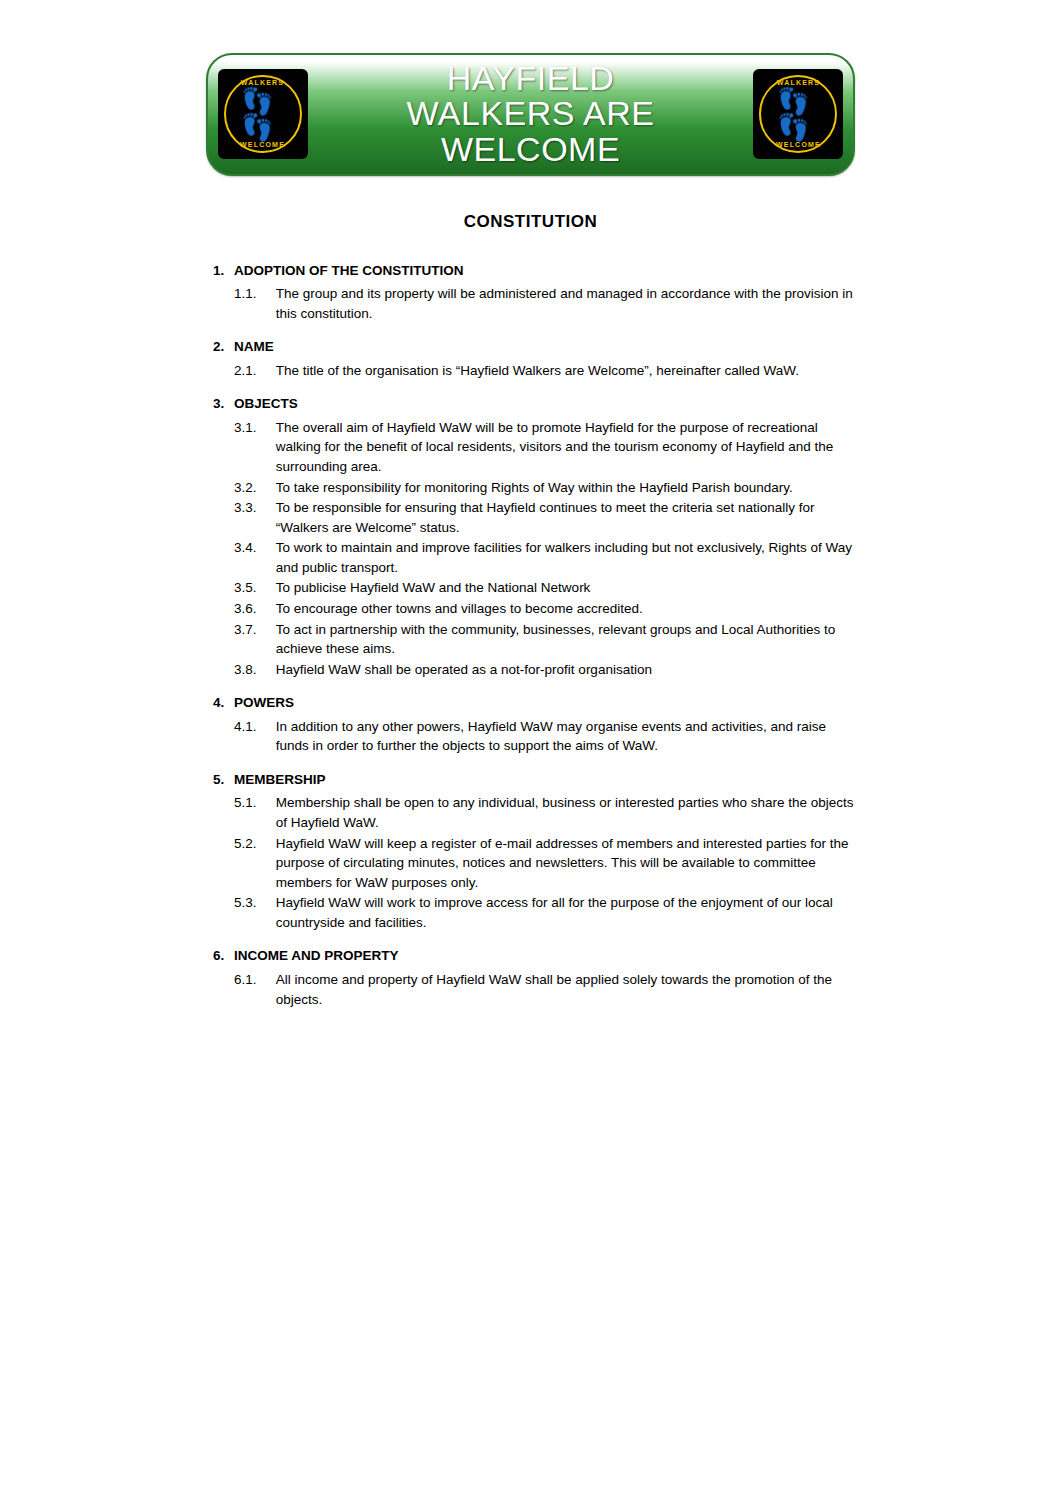WALKERS
👣👣
WELCOME
HAYFIELD WALKERS ARE WELCOME
WALKERS
👣👣
WELCOME
CONSTITUTION
Adoption of the Constitution
The group and its property will be administered and managed in accordance with the provision in this constitution.
Name
The title of the organisation is “Hayfield Walkers are Welcome”, hereinafter called WaW.
Objects
The overall aim of Hayfield WaW will be to promote Hayfield for the purpose of recreational walking for the benefit of local residents, visitors and the tourism economy of Hayfield and the surrounding area.
To take responsibility for monitoring Rights of Way within the Hayfield Parish boundary.
To be responsible for ensuring that Hayfield continues to meet the criteria set nationally for “Walkers are Welcome” status.
To work to maintain and improve facilities for walkers including but not exclusively, Rights of Way and public transport.
To publicise Hayfield WaW and the National Network
To encourage other towns and villages to become accredited.
To act in partnership with the community, businesses, relevant groups and Local Authorities to achieve these aims.
Hayfield WaW shall be operated as a not-for-profit organisation
Powers
In addition to any other powers, Hayfield WaW may organise events and activities, and raise funds in order to further the objects to support the aims of WaW.
Membership
Membership shall be open to any individual, business or interested parties who share the objects of Hayfield WaW.
Hayfield WaW will keep a register of e-mail addresses of members and interested parties for the purpose of circulating minutes, notices and newsletters. This will be available to committee members for WaW purposes only.
Hayfield WaW will work to improve access for all for the purpose of the enjoyment of our local countryside and facilities.
Income and Property
All income and property of Hayfield WaW shall be applied solely towards the promotion of the objects.